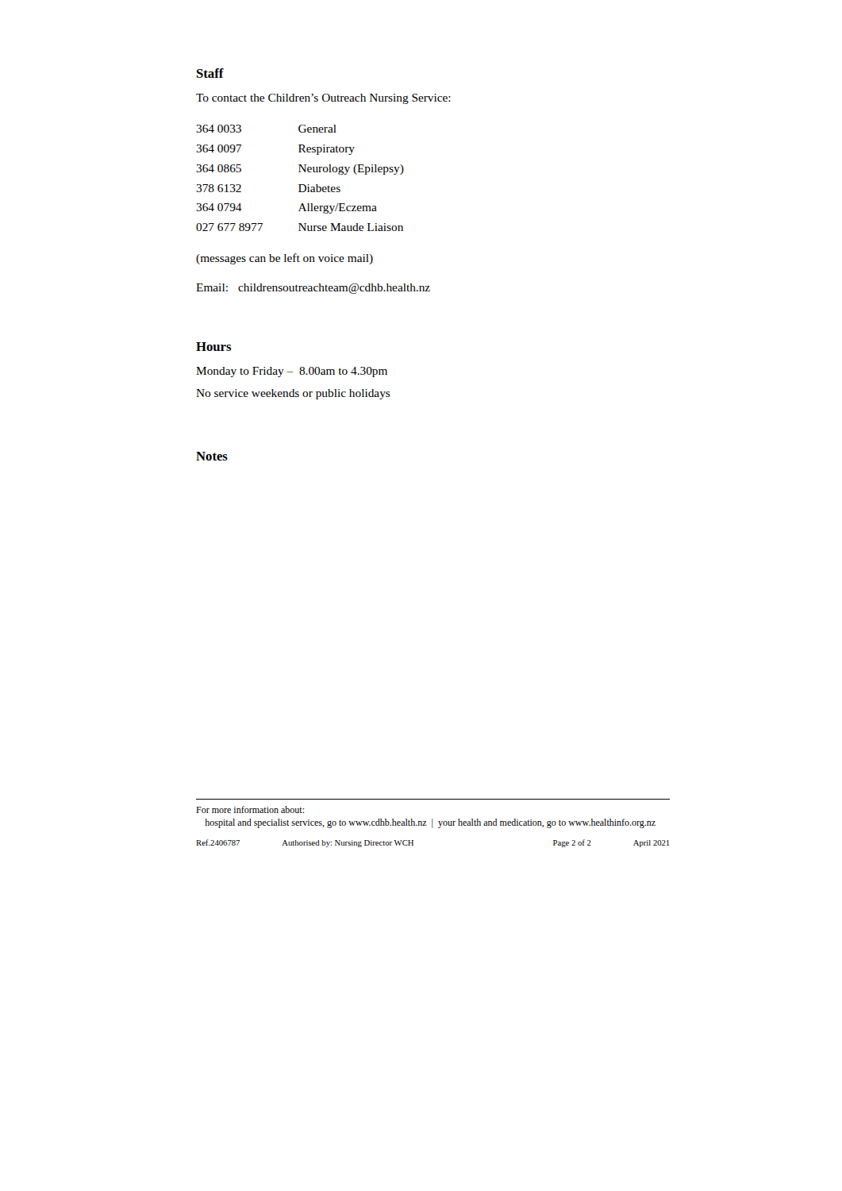Staff
To contact the Children’s Outreach Nursing Service:
| 364 0033 | General |
| 364 0097 | Respiratory |
| 364 0865 | Neurology (Epilepsy) |
| 378 6132 | Diabetes |
| 364 0794 | Allergy/Eczema |
| 027 677 8977 | Nurse Maude Liaison |
(messages can be left on voice mail)
Email: childrensoutreachteam@cdhb.health.nz
Hours
Monday to Friday – 8.00am to 4.30pm
No service weekends or public holidays
Notes
For more information about:
hospital and specialist services, go to www.cdhb.health.nz | your health and medication, go to www.healthinfo.org.nz
Ref.2406787 Authorised by: Nursing Director WCH Page 2 of 2 April 2021